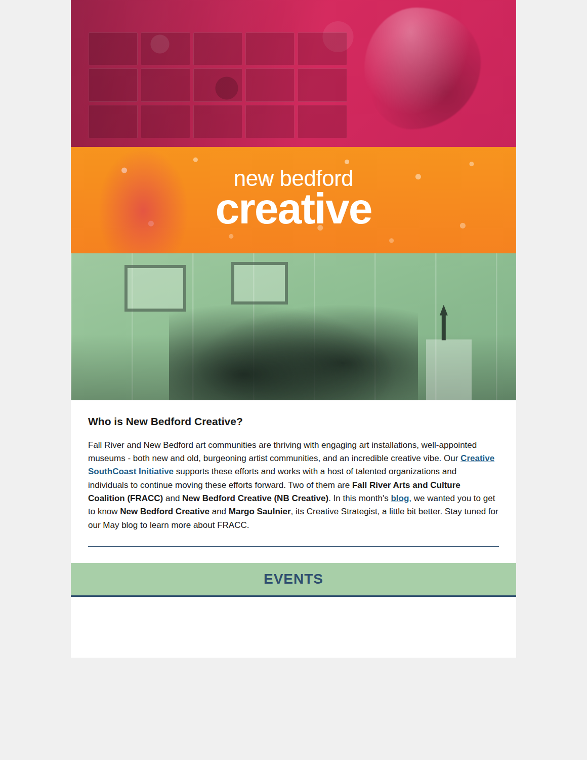new bedford
creative
Who is New Bedford Creative?
Fall River and New Bedford art communities are thriving with engaging art installations, well-appointed museums - both new and old, burgeoning artist communities, and an incredible creative vibe. Our Creative SouthCoast Initiative supports these efforts and works with a host of talented organizations and individuals to continue moving these efforts forward. Two of them are Fall River Arts and Culture Coalition (FRACC) and New Bedford Creative (NB Creative). In this month's blog, we wanted you to get to know New Bedford Creative and Margo Saulnier, its Creative Strategist, a little bit better. Stay tuned for our May blog to learn more about FRACC.
EVENTS